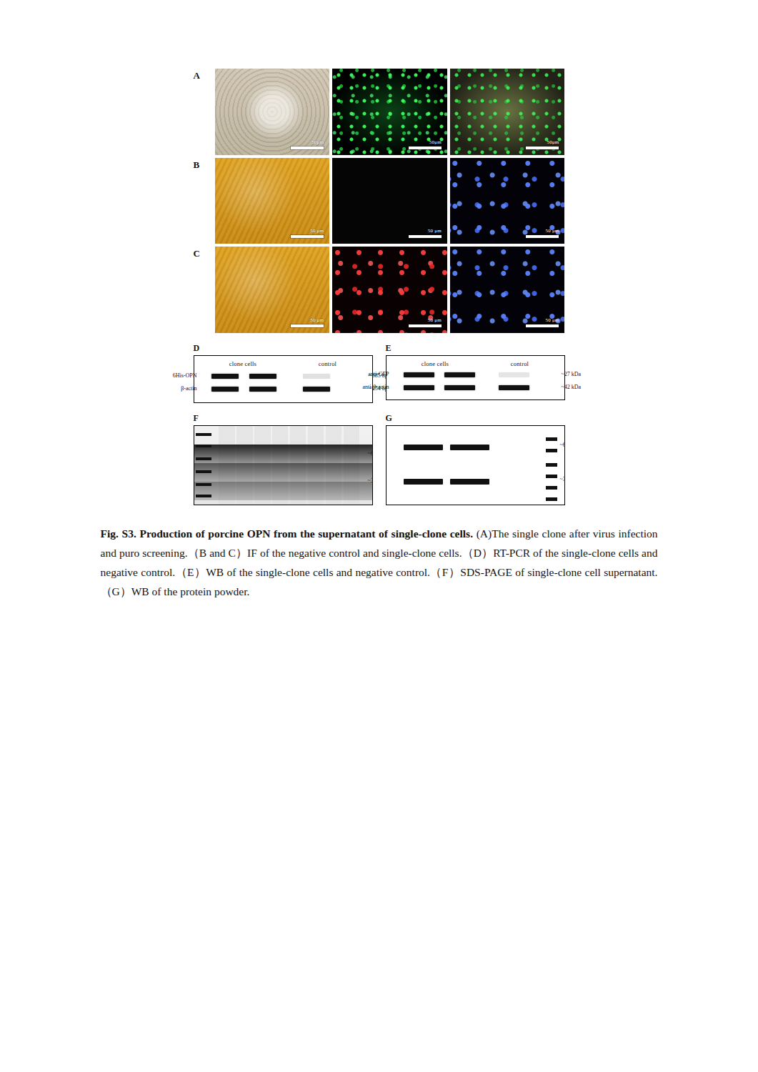A
50μm
50μm
50μm
B
50 μm
50 μm
50 μm
C
50 μm
50 μm
50 μm
D
clone cells control
6His-OPN ~885 bp
β-actin ~254 bp
E
clone cells control
anti-GFP ~27 kDa
anti-β-actin ~42 kDa
F
~67.4 kDa ~33.7 kDa
G
~67.4 kDa ~33.7 kDa
Fig. S3. Production of porcine OPN from the supernatant of single-clone cells. (A)The single clone after virus infection and puro screening.（B and C）IF of the negative control and single-clone cells.（D）RT-PCR of the single-clone cells and negative control.（E）WB of the single-clone cells and negative control.（F）SDS-PAGE of single-clone cell supernatant. （G）WB of the protein powder.